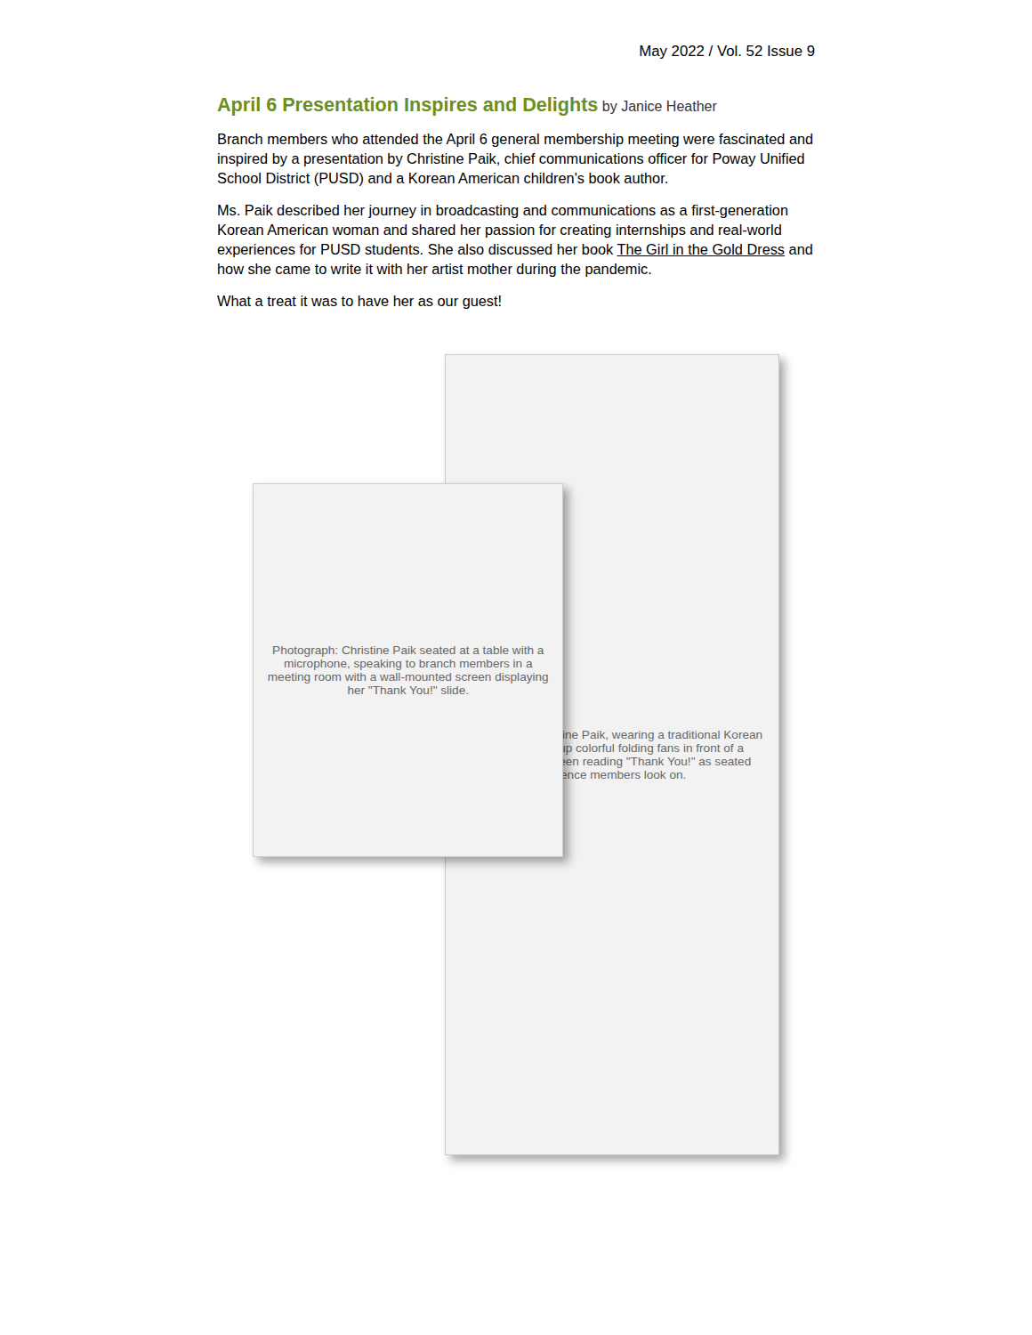May 2022 / Vol. 52 Issue 9
April 6 Presentation Inspires and Delights
by Janice Heather
Branch members who attended the April 6 general membership meeting were fascinated and inspired by a presentation by Christine Paik, chief communications officer for Poway Unified School District (PUSD) and a Korean American children's book author.
Ms. Paik described her journey in broadcasting and communications as a first-generation Korean American woman and shared her passion for creating internships and real-world experiences for PUSD students. She also discussed her book The Girl in the Gold Dress and how she came to write it with her artist mother during the pandemic.
What a treat it was to have her as our guest!
Photograph: Christine Paik, wearing a traditional Korean hanbok, holds up colorful folding fans in front of a presentation screen reading "Thank You!" as seated audience members look on.
Photograph: Christine Paik seated at a table with a microphone, speaking to branch members in a meeting room with a wall-mounted screen displaying her "Thank You!" slide.